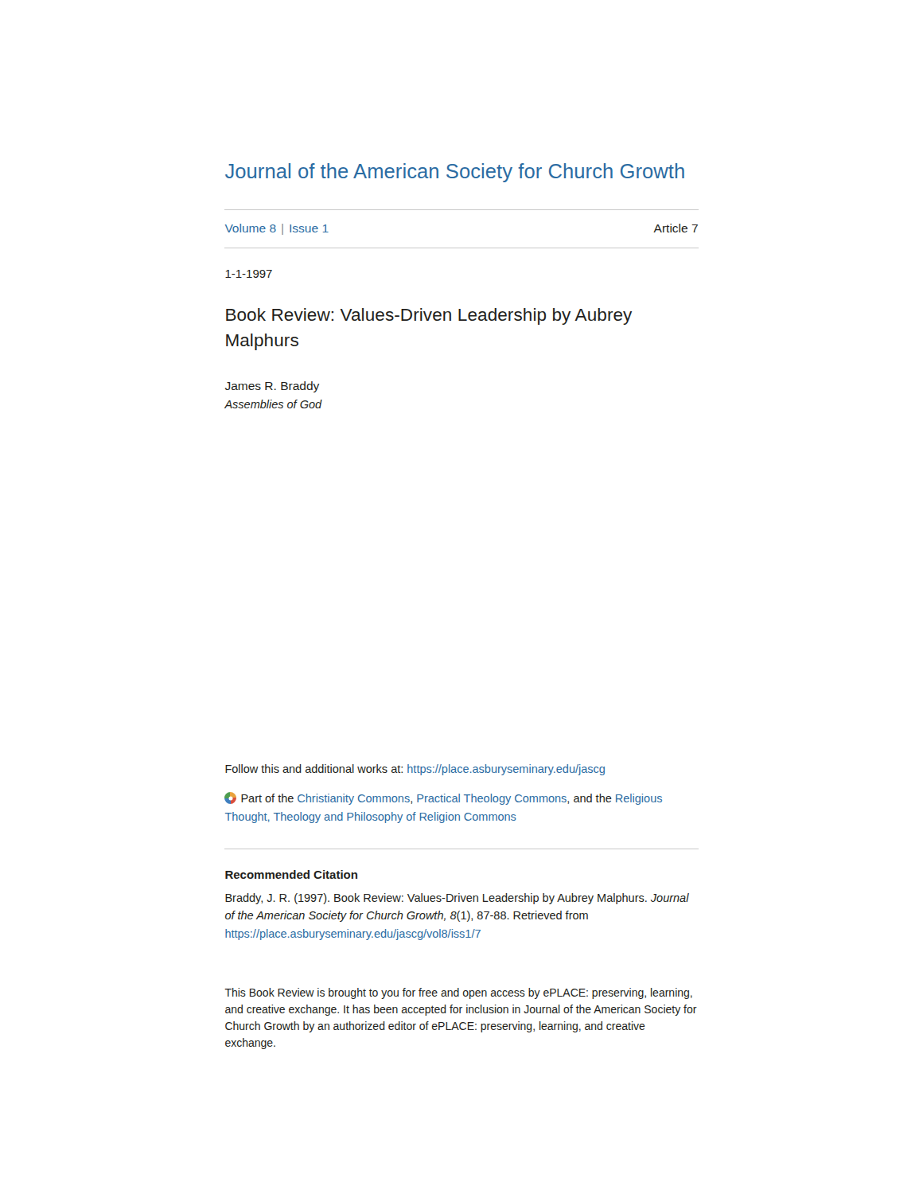Journal of the American Society for Church Growth
Volume 8|Issue 1
Article 7
1-1-1997
Book Review: Values-Driven Leadership by Aubrey Malphurs
James R. Braddy
Assemblies of God
Follow this and additional works at: https://place.asburyseminary.edu/jascg
Part of the Christianity Commons, Practical Theology Commons, and the Religious Thought, Theology and Philosophy of Religion Commons
Recommended Citation
Braddy, J. R. (1997). Book Review: Values-Driven Leadership by Aubrey Malphurs. Journal of the American Society for Church Growth, 8(1), 87-88. Retrieved from https://place.asburyseminary.edu/jascg/vol8/iss1/7
This Book Review is brought to you for free and open access by ePLACE: preserving, learning, and creative exchange. It has been accepted for inclusion in Journal of the American Society for Church Growth by an authorized editor of ePLACE: preserving, learning, and creative exchange.